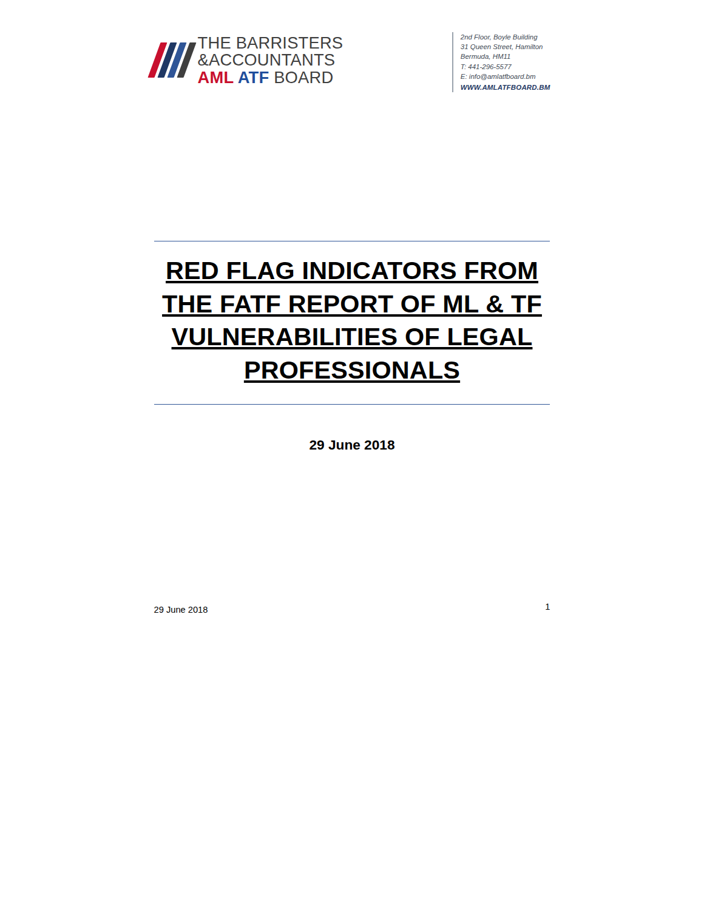THE BARRISTERS &ACCOUNTANTS AML ATF BOARD
2nd Floor, Boyle Building
31 Queen Street, Hamilton
Bermuda, HM11
T: 441-296-5577
E: info@amlatfboard.bm
WWW.AMLATFBOARD.BM
RED FLAG INDICATORS FROM THE FATF REPORT OF ML & TF VULNERABILITIES OF LEGAL PROFESSIONALS
29 June 2018
29 June 2018 1